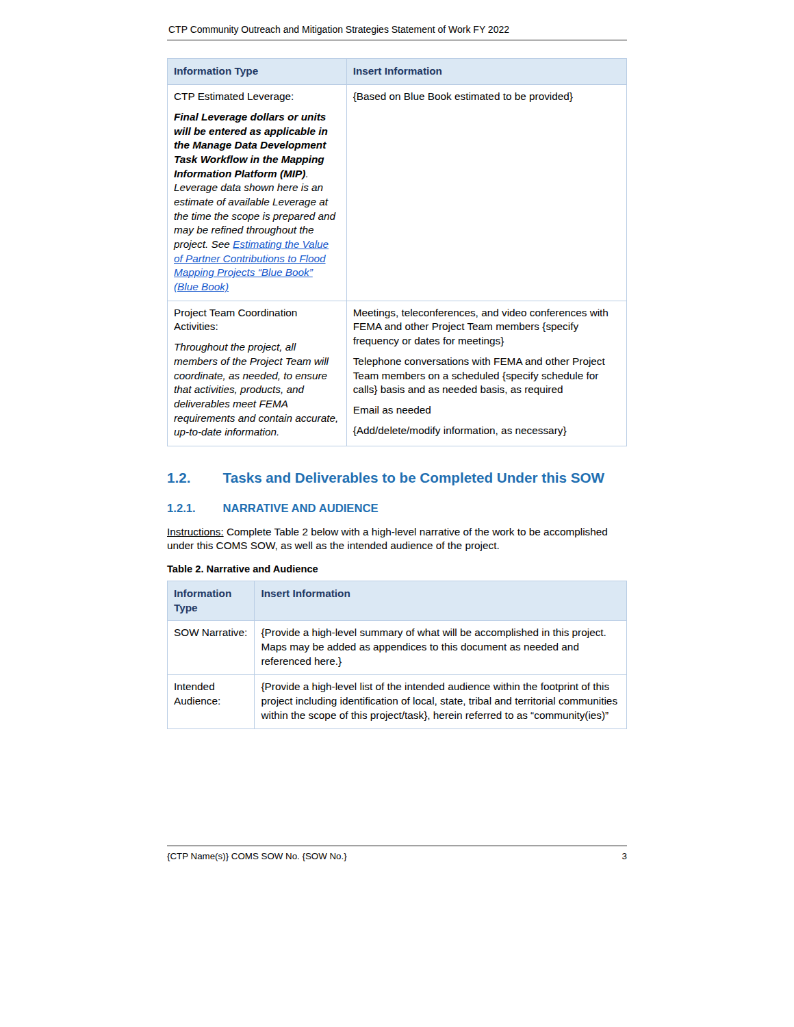CTP Community Outreach and Mitigation Strategies Statement of Work FY 2022
| Information Type | Insert Information |
| --- | --- |
| CTP Estimated Leverage: Final Leverage dollars or units will be entered as applicable in the Manage Data Development Task Workflow in the Mapping Information Platform (MIP) . Leverage data shown here is an estimate of available Leverage at the time the scope is prepared and may be refined throughout the project. See Estimating the Value of Partner Contributions to Flood Mapping Projects “Blue Book” (Blue Book) | {Based on Blue Book estimated to be provided} |
| Project Team Coordination Activities: Throughout the project, all members of the Project Team will coordinate, as needed, to ensure that activities, products, and deliverables meet FEMA requirements and contain accurate, up-to-date information. | Meetings, teleconferences, and video conferences with FEMA and other Project Team members {specify frequency or dates for meetings} Telephone conversations with FEMA and other Project Team members on a scheduled {specify schedule for calls} basis and as needed basis, as required Email as needed {Add/delete/modify information, as necessary} |
1.2. Tasks and Deliverables to be Completed Under this SOW
1.2.1. NARRATIVE AND AUDIENCE
Instructions: Complete Table 2 below with a high-level narrative of the work to be accomplished under this COMS SOW, as well as the intended audience of the project.
Table 2. Narrative and Audience
| Information Type | Insert Information |
| --- | --- |
| SOW Narrative: | {Provide a high-level summary of what will be accomplished in this project. Maps may be added as appendices to this document as needed and referenced here.} |
| Intended Audience: | {Provide a high-level list of the intended audience within the footprint of this project including identification of local, state, tribal and territorial communities within the scope of this project/task}, herein referred to as “community(ies)” |
{CTP Name(s)} COMS SOW No. {SOW No.} 3